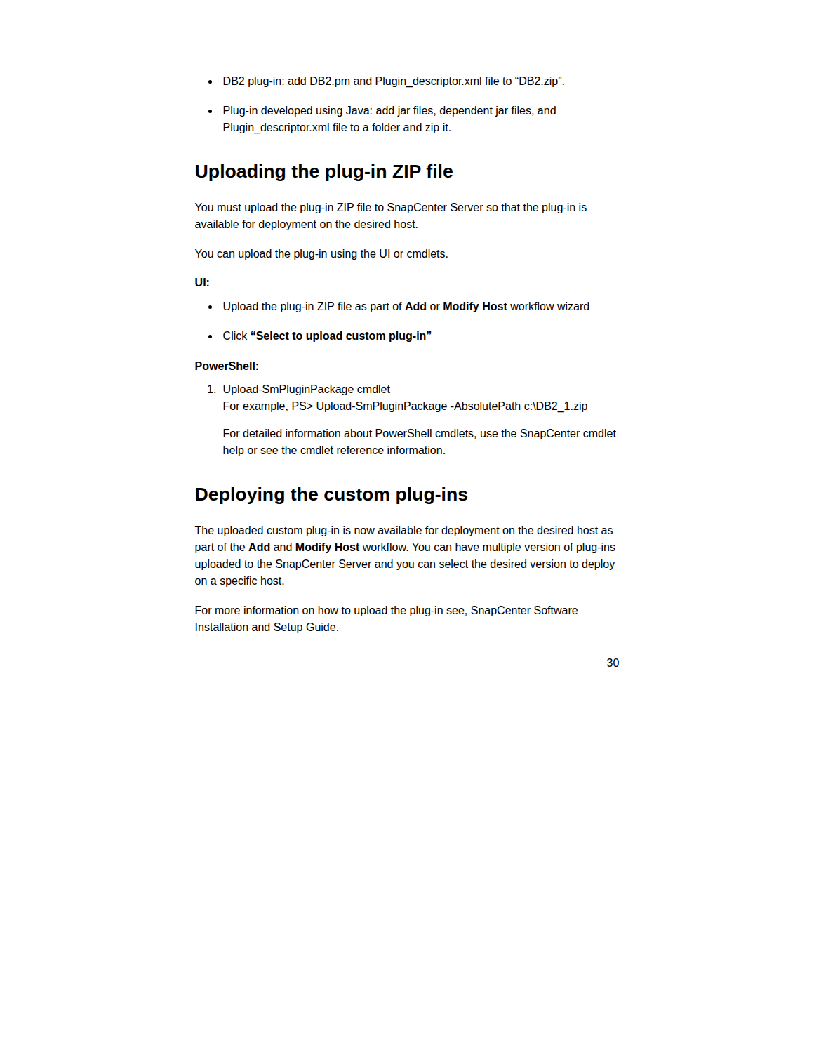DB2 plug-in: add DB2.pm and Plugin_descriptor.xml file to “DB2.zip”.
Plug-in developed using Java: add jar files, dependent jar files, and Plugin_descriptor.xml file to a folder and zip it.
Uploading the plug-in ZIP file
You must upload the plug-in ZIP file to SnapCenter Server so that the plug-in is available for deployment on the desired host.
You can upload the plug-in using the UI or cmdlets.
UI:
Upload the plug-in ZIP file as part of Add or Modify Host workflow wizard
Click “Select to upload custom plug-in”
PowerShell:
Upload-SmPluginPackage cmdlet
For example, PS> Upload-SmPluginPackage -AbsolutePath c:\DB2_1.zip
For detailed information about PowerShell cmdlets, use the SnapCenter cmdlet help or see the cmdlet reference information.
Deploying the custom plug-ins
The uploaded custom plug-in is now available for deployment on the desired host as part of the Add and Modify Host workflow. You can have multiple version of plug-ins uploaded to the SnapCenter Server and you can select the desired version to deploy on a specific host.
For more information on how to upload the plug-in see, SnapCenter Software Installation and Setup Guide.
30